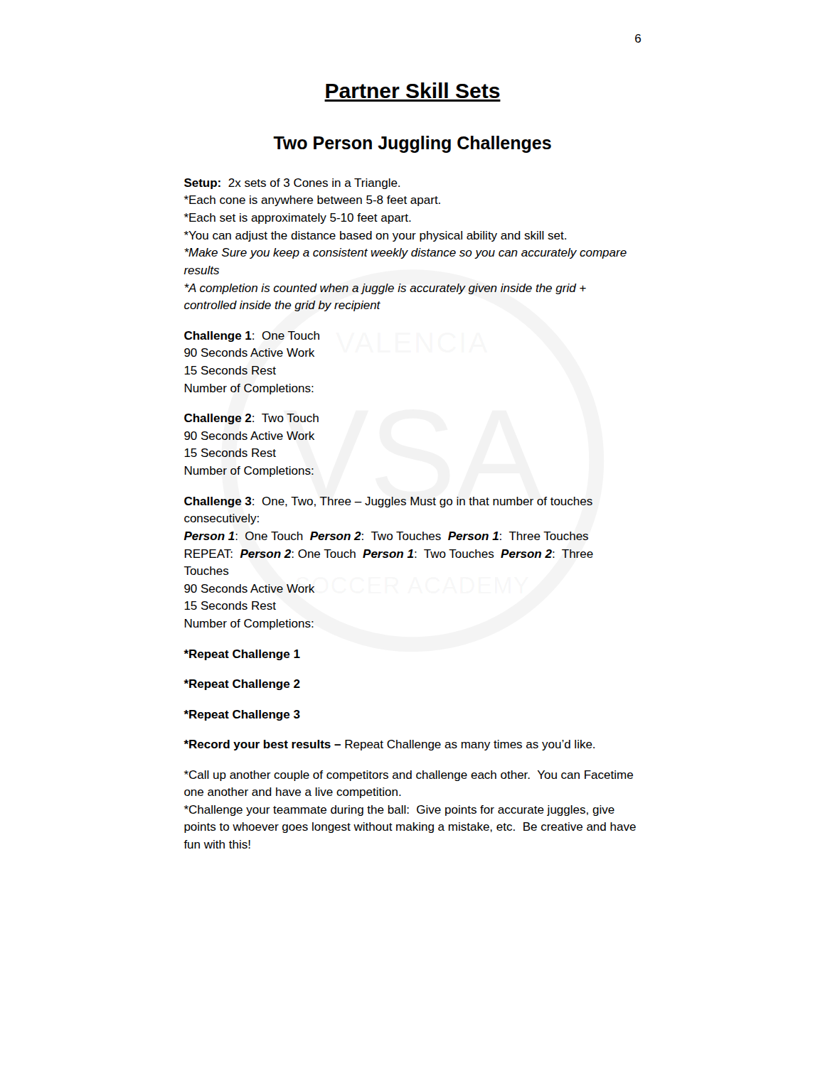SOCCER ACADEMY
6
Partner Skill Sets
Two Person Juggling Challenges
Setup: 2x sets of 3 Cones in a Triangle.
*Each cone is anywhere between 5-8 feet apart.
*Each set is approximately 5-10 feet apart.
*You can adjust the distance based on your physical ability and skill set.
*Make Sure you keep a consistent weekly distance so you can accurately compare results
*A completion is counted when a juggle is accurately given inside the grid + controlled inside the grid by recipient
Challenge 1: One Touch
90 Seconds Active Work
15 Seconds Rest
Number of Completions:
Challenge 2: Two Touch
90 Seconds Active Work
15 Seconds Rest
Number of Completions:
Challenge 3: One, Two, Three – Juggles Must go in that number of touches consecutively:
Person 1: One Touch Person 2: Two Touches Person 1: Three Touches REPEAT: Person 2: One Touch Person 1: Two Touches Person 2: Three Touches
90 Seconds Active Work
15 Seconds Rest
Number of Completions:
*Repeat Challenge 1
*Repeat Challenge 2
*Repeat Challenge 3
*Record your best results – Repeat Challenge as many times as you’d like.
*Call up another couple of competitors and challenge each other. You can Facetime one another and have a live competition.
*Challenge your teammate during the ball: Give points for accurate juggles, give points to whoever goes longest without making a mistake, etc. Be creative and have fun with this!